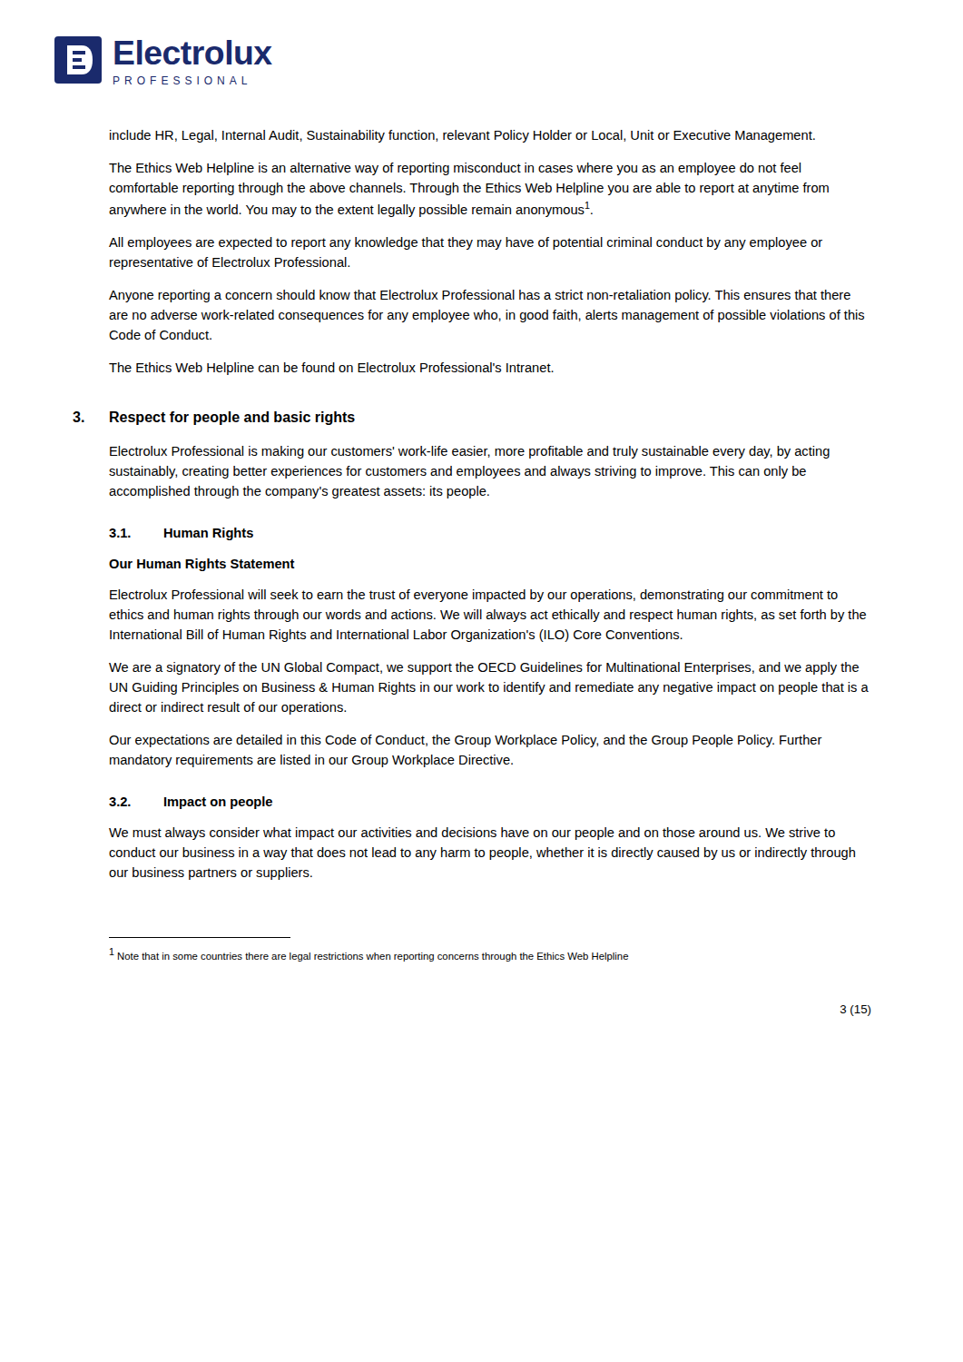Electrolux
PROFESSIONAL
include HR, Legal, Internal Audit, Sustainability function, relevant Policy Holder or Local, Unit or Executive Management.
The Ethics Web Helpline is an alternative way of reporting misconduct in cases where you as an employee do not feel comfortable reporting through the above channels. Through the Ethics Web Helpline you are able to report at anytime from anywhere in the world. You may to the extent legally possible remain anonymous1.
All employees are expected to report any knowledge that they may have of potential criminal conduct by any employee or representative of Electrolux Professional.
Anyone reporting a concern should know that Electrolux Professional has a strict non-retaliation policy. This ensures that there are no adverse work-related consequences for any employee who, in good faith, alerts management of possible violations of this Code of Conduct.
The Ethics Web Helpline can be found on Electrolux Professional's Intranet.
3. Respect for people and basic rights
Electrolux Professional is making our customers' work-life easier, more profitable and truly sustainable every day, by acting sustainably, creating better experiences for customers and employees and always striving to improve. This can only be accomplished through the company's greatest assets: its people.
3.1. Human Rights
Our Human Rights Statement
Electrolux Professional will seek to earn the trust of everyone impacted by our operations, demonstrating our commitment to ethics and human rights through our words and actions. We will always act ethically and respect human rights, as set forth by the International Bill of Human Rights and International Labor Organization's (ILO) Core Conventions.
We are a signatory of the UN Global Compact, we support the OECD Guidelines for Multinational Enterprises, and we apply the UN Guiding Principles on Business & Human Rights in our work to identify and remediate any negative impact on people that is a direct or indirect result of our operations.
Our expectations are detailed in this Code of Conduct, the Group Workplace Policy, and the Group People Policy. Further mandatory requirements are listed in our Group Workplace Directive.
3.2. Impact on people
We must always consider what impact our activities and decisions have on our people and on those around us. We strive to conduct our business in a way that does not lead to any harm to people, whether it is directly caused by us or indirectly through our business partners or suppliers.
1 Note that in some countries there are legal restrictions when reporting concerns through the Ethics Web Helpline
3 (15)